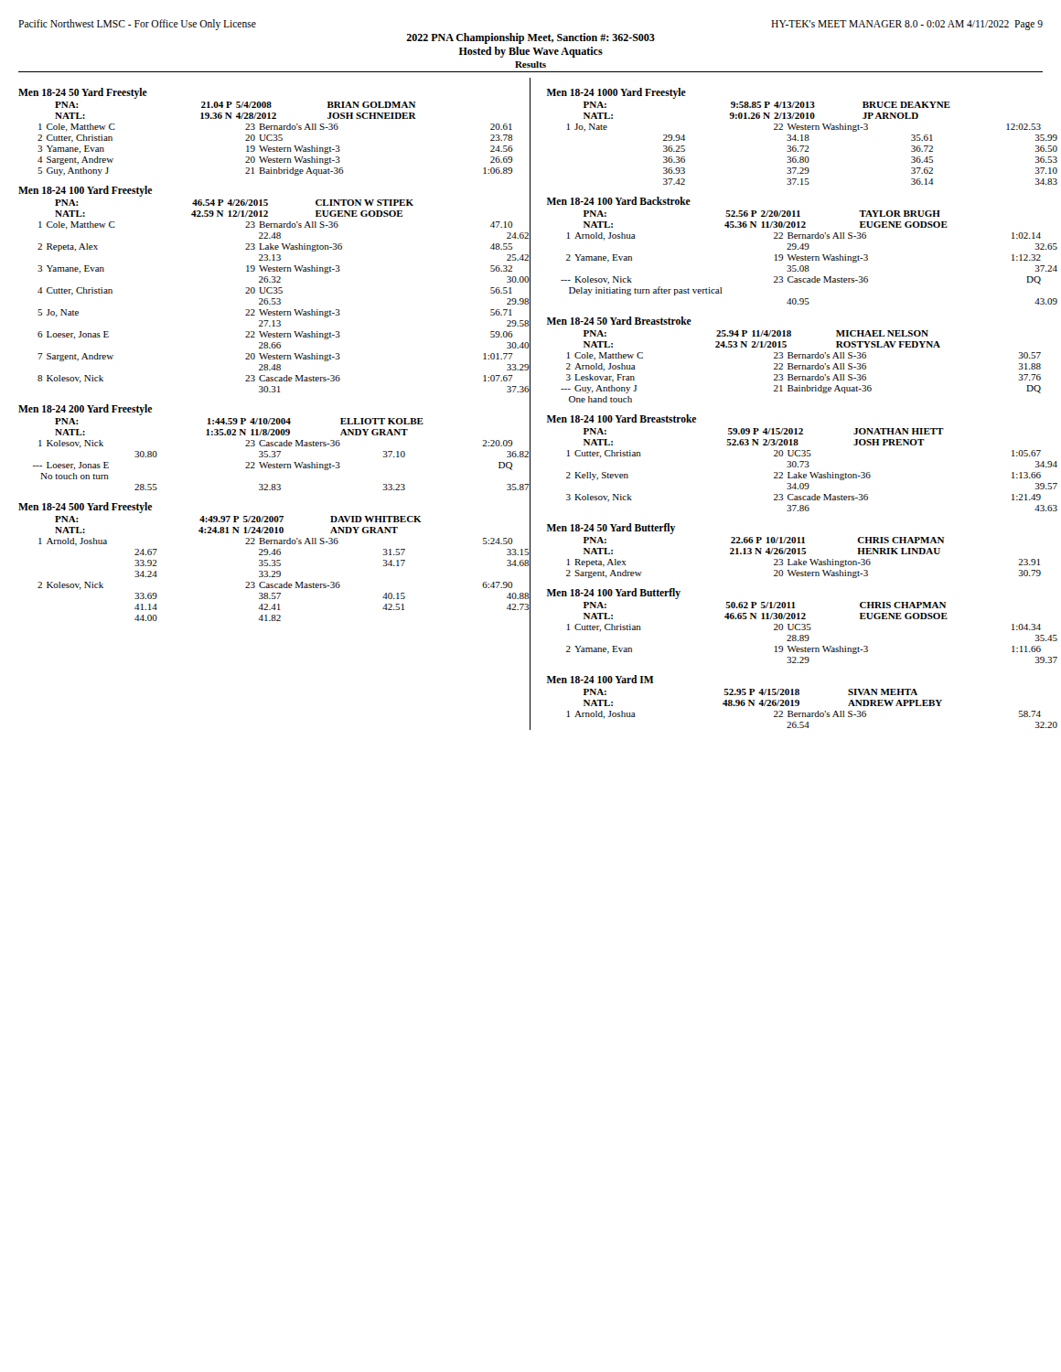Pacific Northwest LMSC - For Office Use Only License
HY-TEK's MEET MANAGER 8.0 - 0:02 AM 4/11/2022 Page 9
2022 PNA Championship Meet, Sanction #: 362-S003
Hosted by Blue Wave Aquatics
Results
Men 18-24 50 Yard Freestyle
| PNA: | 21.04 P | 5/4/2008 | BRIAN GOLDMAN |
| NATL: | 19.36 N | 4/28/2012 | JOSH SCHNEIDER |
| 1 | Cole, Matthew C | 23 | Bernardo's All S-36 | 20.61 |
| 2 | Cutter, Christian | 20 | UC35 | 23.78 |
| 3 | Yamane, Evan | 19 | Western Washingt-3 | 24.56 |
| 4 | Sargent, Andrew | 20 | Western Washingt-3 | 26.69 |
| 5 | Guy, Anthony J | 21 | Bainbridge Aquat-36 | 1:06.89 |
Men 18-24 100 Yard Freestyle
| PNA: | 46.54 P | 4/26/2015 | CLINTON W STIPEK |
| NATL: | 42.59 N | 12/1/2012 | EUGENE GODSOE |
| 1 | Cole, Matthew C | 23 | Bernardo's All S-36 | 47.10 |
| 22.48 | 24.62 |
| 2 | Repeta, Alex | 23 | Lake Washington-36 | 48.55 |
| 23.13 | 25.42 |
| 3 | Yamane, Evan | 19 | Western Washingt-3 | 56.32 |
| 26.32 | 30.00 |
| 4 | Cutter, Christian | 20 | UC35 | 56.51 |
| 26.53 | 29.98 |
| 5 | Jo, Nate | 22 | Western Washingt-3 | 56.71 |
| 27.13 | 29.58 |
| 6 | Loeser, Jonas E | 22 | Western Washingt-3 | 59.06 |
| 28.66 | 30.40 |
| 7 | Sargent, Andrew | 20 | Western Washingt-3 | 1:01.77 |
| 28.48 | 33.29 |
| 8 | Kolesov, Nick | 23 | Cascade Masters-36 | 1:07.67 |
| 30.31 | 37.36 |
Men 18-24 200 Yard Freestyle
| PNA: | 1:44.59 P | 4/10/2004 | ELLIOTT KOLBE |
| NATL: | 1:35.02 N | 11/8/2009 | ANDY GRANT |
| 1 | Kolesov, Nick | 23 | Cascade Masters-36 | 2:20.09 |
| 30.80 | 35.37 | 37.10 | 36.82 |
| --- | Loeser, Jonas E | 22 | Western Washingt-3 | DQ |
| No touch on turn |
| 28.55 | 32.83 | 33.23 | 35.87 |
Men 18-24 500 Yard Freestyle
| PNA: | 4:49.97 P | 5/20/2007 | DAVID WHITBECK |
| NATL: | 4:24.81 N | 1/24/2010 | ANDY GRANT |
| 1 | Arnold, Joshua | 22 | Bernardo's All S-36 | 5:24.50 |
| 24.67 | 29.46 | 31.57 | 33.15 |
| 33.92 | 35.35 | 34.17 | 34.68 |
| 34.24 | 33.29 | | |
| 2 | Kolesov, Nick | 23 | Cascade Masters-36 | 6:47.90 |
| 33.69 | 38.57 | 40.15 | 40.88 |
| 41.14 | 42.41 | 42.51 | 42.73 |
| 44.00 | 41.82 | | |
Men 18-24 1000 Yard Freestyle
| PNA: | 9:58.85 P | 4/13/2013 | BRUCE DEAKYNE |
| NATL: | 9:01.26 N | 2/13/2010 | JP ARNOLD |
| 1 | Jo, Nate | 22 | Western Washingt-3 | 12:02.53 |
| 29.94 | 34.18 | 35.61 | 35.99 |
| 36.25 | 36.72 | 36.72 | 36.50 |
| 36.36 | 36.80 | 36.45 | 36.53 |
| 36.93 | 37.29 | 37.62 | 37.10 |
| 37.42 | 37.15 | 36.14 | 34.83 |
Men 18-24 100 Yard Backstroke
| PNA: | 52.56 P | 2/20/2011 | TAYLOR BRUGH |
| NATL: | 45.36 N | 11/30/2012 | EUGENE GODSOE |
| 1 | Arnold, Joshua | 22 | Bernardo's All S-36 | 1:02.14 |
| 29.49 | 32.65 |
| 2 | Yamane, Evan | 19 | Western Washingt-3 | 1:12.32 |
| 35.08 | 37.24 |
| --- | Kolesov, Nick | 23 | Cascade Masters-36 | DQ |
| Delay initiating turn after past vertical |
| 40.95 | 43.09 |
Men 18-24 50 Yard Breaststroke
| PNA: | 25.94 P | 11/4/2018 | MICHAEL NELSON |
| NATL: | 24.53 N | 2/1/2015 | ROSTYSLAV FEDYNA |
| 1 | Cole, Matthew C | 23 | Bernardo's All S-36 | 30.57 |
| 2 | Arnold, Joshua | 22 | Bernardo's All S-36 | 31.88 |
| 3 | Leskovar, Fran | 23 | Bernardo's All S-36 | 37.76 |
| --- | Guy, Anthony J | 21 | Bainbridge Aquat-36 | DQ |
| One hand touch |
Men 18-24 100 Yard Breaststroke
| PNA: | 59.09 P | 4/15/2012 | JONATHAN HIETT |
| NATL: | 52.63 N | 2/3/2018 | JOSH PRENOT |
| 1 | Cutter, Christian | 20 | UC35 | 1:05.67 |
| 30.73 | 34.94 |
| 2 | Kelly, Steven | 22 | Lake Washington-36 | 1:13.66 |
| 34.09 | 39.57 |
| 3 | Kolesov, Nick | 23 | Cascade Masters-36 | 1:21.49 |
| 37.86 | 43.63 |
Men 18-24 50 Yard Butterfly
| PNA: | 22.66 P | 10/1/2011 | CHRIS CHAPMAN |
| NATL: | 21.13 N | 4/26/2015 | HENRIK LINDAU |
| 1 | Repeta, Alex | 23 | Lake Washington-36 | 23.91 |
| 2 | Sargent, Andrew | 20 | Western Washingt-3 | 30.79 |
Men 18-24 100 Yard Butterfly
| PNA: | 50.62 P | 5/1/2011 | CHRIS CHAPMAN |
| NATL: | 46.65 N | 11/30/2012 | EUGENE GODSOE |
| 1 | Cutter, Christian | 20 | UC35 | 1:04.34 |
| 28.89 | 35.45 |
| 2 | Yamane, Evan | 19 | Western Washingt-3 | 1:11.66 |
| 32.29 | 39.37 |
Men 18-24 100 Yard IM
| PNA: | 52.95 P | 4/15/2018 | SIVAN MEHTA |
| NATL: | 48.96 N | 4/26/2019 | ANDREW APPLEBY |
| 1 | Arnold, Joshua | 22 | Bernardo's All S-36 | 58.74 |
| 26.54 | 32.20 |